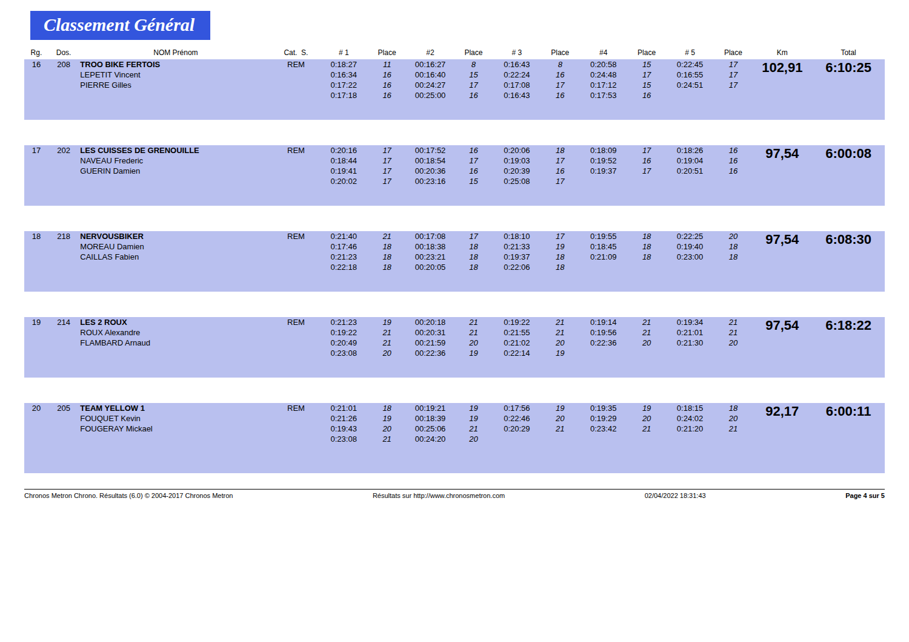Classement Général
| Rg. | Dos. | NOM Prénom | Cat. S. | # 1 | Place | #2 | Place | # 3 | Place | #4 | Place | # 5 | Place | Km | Total |
| --- | --- | --- | --- | --- | --- | --- | --- | --- | --- | --- | --- | --- | --- | --- | --- |
| 16 | 208 | TROO BIKE FERTOIS | REM | 0:18:27 | 11 | 00:16:27 | 8 | 0:16:43 | 8 | 0:20:58 | 15 | 0:22:45 | 17 | 102,91 | 6:10:25 |
| | | LEPETIT Vincent | | 0:16:34 | 16 | 00:16:40 | 15 | 0:22:24 | 16 | 0:24:48 | 17 | 0:16:55 | 17 |
| | | PIERRE Gilles | | 0:17:22 | 16 | 00:24:27 | 17 | 0:17:08 | 17 | 0:17:12 | 15 | 0:24:51 | 17 |
| | | | | 0:17:18 | 16 | 00:25:00 | 16 | 0:16:43 | 16 | 0:17:53 | 16 | | |
| 17 | 202 | LES CUISSES DE GRENOUILLE | REM | 0:20:16 | 17 | 00:17:52 | 16 | 0:20:06 | 18 | 0:18:09 | 17 | 0:18:26 | 16 | 97,54 | 6:00:08 |
| | | NAVEAU Frederic | | 0:18:44 | 17 | 00:18:54 | 17 | 0:19:03 | 17 | 0:19:52 | 16 | 0:19:04 | 16 |
| | | GUERIN Damien | | 0:19:41 | 17 | 00:20:36 | 16 | 0:20:39 | 16 | 0:19:37 | 17 | 0:20:51 | 16 |
| | | | | 0:20:02 | 17 | 00:23:16 | 15 | 0:25:08 | 17 | | | | |
| 18 | 218 | NERVOUSBIKER | REM | 0:21:40 | 21 | 00:17:08 | 17 | 0:18:10 | 17 | 0:19:55 | 18 | 0:22:25 | 20 | 97,54 | 6:08:30 |
| | | MOREAU Damien | | 0:17:46 | 18 | 00:18:38 | 18 | 0:21:33 | 19 | 0:18:45 | 18 | 0:19:40 | 18 |
| | | CAILLAS Fabien | | 0:21:23 | 18 | 00:23:21 | 18 | 0:19:37 | 18 | 0:21:09 | 18 | 0:23:00 | 18 |
| | | | | 0:22:18 | 18 | 00:20:05 | 18 | 0:22:06 | 18 | | | | |
| 19 | 214 | LES 2 ROUX | REM | 0:21:23 | 19 | 00:20:18 | 21 | 0:19:22 | 21 | 0:19:14 | 21 | 0:19:34 | 21 | 97,54 | 6:18:22 |
| | | ROUX Alexandre | | 0:19:22 | 21 | 00:20:31 | 21 | 0:21:55 | 21 | 0:19:56 | 21 | 0:21:01 | 21 |
| | | FLAMBARD Arnaud | | 0:20:49 | 21 | 00:21:59 | 20 | 0:21:02 | 20 | 0:22:36 | 20 | 0:21:30 | 20 |
| | | | | 0:23:08 | 20 | 00:22:36 | 19 | 0:22:14 | 19 | | | | |
| 20 | 205 | TEAM YELLOW 1 | REM | 0:21:01 | 18 | 00:19:21 | 19 | 0:17:56 | 19 | 0:19:35 | 19 | 0:18:15 | 18 | 92,17 | 6:00:11 |
| | | FOUQUET Kevin | | 0:21:26 | 19 | 00:18:39 | 19 | 0:22:46 | 20 | 0:19:29 | 20 | 0:24:02 | 20 |
| | | FOUGERAY Mickael | | 0:19:43 | 20 | 00:25:06 | 21 | 0:20:29 | 21 | 0:23:42 | 21 | 0:21:20 | 21 |
| | | | | 0:23:08 | 21 | 00:24:20 | 20 | | | | | | |
Chronos Metron Chrono. Résultats (6.0) © 2004-2017 Chronos Metron
Résultats sur http://www.chronosmetron.com
02/04/2022 18:31:43
Page 4 sur 5